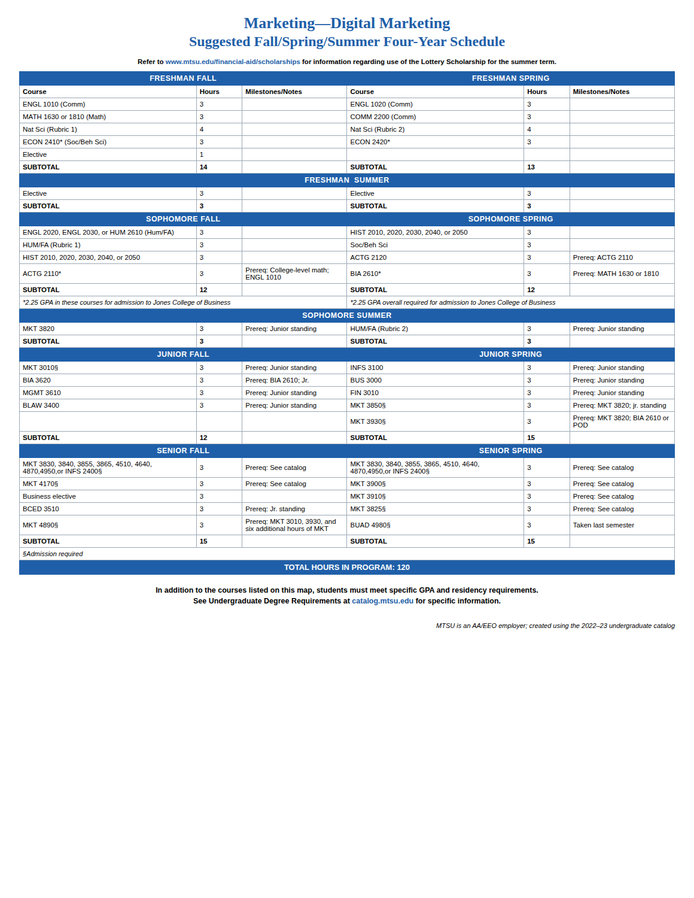Marketing—Digital Marketing
Suggested Fall/Spring/Summer Four-Year Schedule
Refer to www.mtsu.edu/financial-aid/scholarships for information regarding use of the Lottery Scholarship for the summer term.
| FRESHMAN FALL | FRESHMAN SPRING |
| Course | Hours | Milestones/Notes | Course | Hours | Milestones/Notes |
| ENGL 1010 (Comm) | 3 | | ENGL 1020 (Comm) | 3 | |
| MATH 1630 or 1810 (Math) | 3 | | COMM 2200 (Comm) | 3 | |
| Nat Sci (Rubric 1) | 4 | | Nat Sci (Rubric 2) | 4 | |
| ECON 2410* (Soc/Beh Sci) | 3 | | ECON 2420* | 3 | |
| Elective | 1 | | | | |
| SUBTOTAL | 14 | | SUBTOTAL | 13 | |
| FRESHMAN SUMMER |
| Elective | 3 | | Elective | 3 | |
| SUBTOTAL | 3 | | SUBTOTAL | 3 | |
| SOPHOMORE FALL | SOPHOMORE SPRING |
| ENGL 2020, ENGL 2030, or HUM 2610 (Hum/FA) | 3 | | HIST 2010, 2020, 2030, 2040, or 2050 | 3 | |
| HUM/FA (Rubric 1) | 3 | | Soc/Beh Sci | 3 | |
| HIST 2010, 2020, 2030, 2040, or 2050 | 3 | | ACTG 2120 | 3 | Prereq: ACTG 2110 |
| ACTG 2110* | 3 | Prereq: College-level math; ENGL 1010 | BIA 2610* | 3 | Prereq: MATH 1630 or 1810 |
| SUBTOTAL | 12 | | SUBTOTAL | 12 | |
| *2.25 GPA in these courses for admission to Jones College of Business | *2.25 GPA overall required for admission to Jones College of Business |
| SOPHOMORE SUMMER |
| MKT 3820 | 3 | Prereq: Junior standing | HUM/FA (Rubric 2) | 3 | Prereq: Junior standing |
| SUBTOTAL | 3 | | SUBTOTAL | 3 | |
| JUNIOR FALL | JUNIOR SPRING |
| MKT 3010§ | 3 | Prereq: Junior standing | INFS 3100 | 3 | Prereq: Junior standing |
| BIA 3620 | 3 | Prereq: BIA 2610; Jr. | BUS 3000 | 3 | Prereq: Junior standing |
| MGMT 3610 | 3 | Prereq: Junior standing | FIN 3010 | 3 | Prereq: Junior standing |
| BLAW 3400 | 3 | Prereq: Junior standing | MKT 3850§ | 3 | Prereq: MKT 3820; jr. standing |
| | | | MKT 3930§ | 3 | Prereq: MKT 3820; BIA 2610 or POD |
| SUBTOTAL | 12 | | SUBTOTAL | 15 | |
| SENIOR FALL | SENIOR SPRING |
| MKT 3830, 3840, 3855, 3865, 4510, 4640, 4870,4950,or INFS 2400§ | 3 | Prereq: See catalog | MKT 3830, 3840, 3855, 3865, 4510, 4640, 4870,4950,or INFS 2400§ | 3 | Prereq: See catalog |
| MKT 4170§ | 3 | Prereq: See catalog | MKT 3900§ | 3 | Prereq: See catalog |
| Business elective | 3 | | MKT 3910§ | 3 | Prereq: See catalog |
| BCED 3510 | 3 | Prereq: Jr. standing | MKT 3825§ | 3 | Prereq: See catalog |
| MKT 4890§ | 3 | Prereq: MKT 3010, 3930, and six additional hours of MKT | BUAD 4980§ | 3 | Taken last semester |
| SUBTOTAL | 15 | | SUBTOTAL | 15 | |
| §Admission required |
| TOTAL HOURS IN PROGRAM: 120 |
In addition to the courses listed on this map, students must meet specific GPA and residency requirements.
See Undergraduate Degree Requirements at catalog.mtsu.edu for specific information.
MTSU is an AA/EEO employer; created using the 2022–23 undergraduate catalog